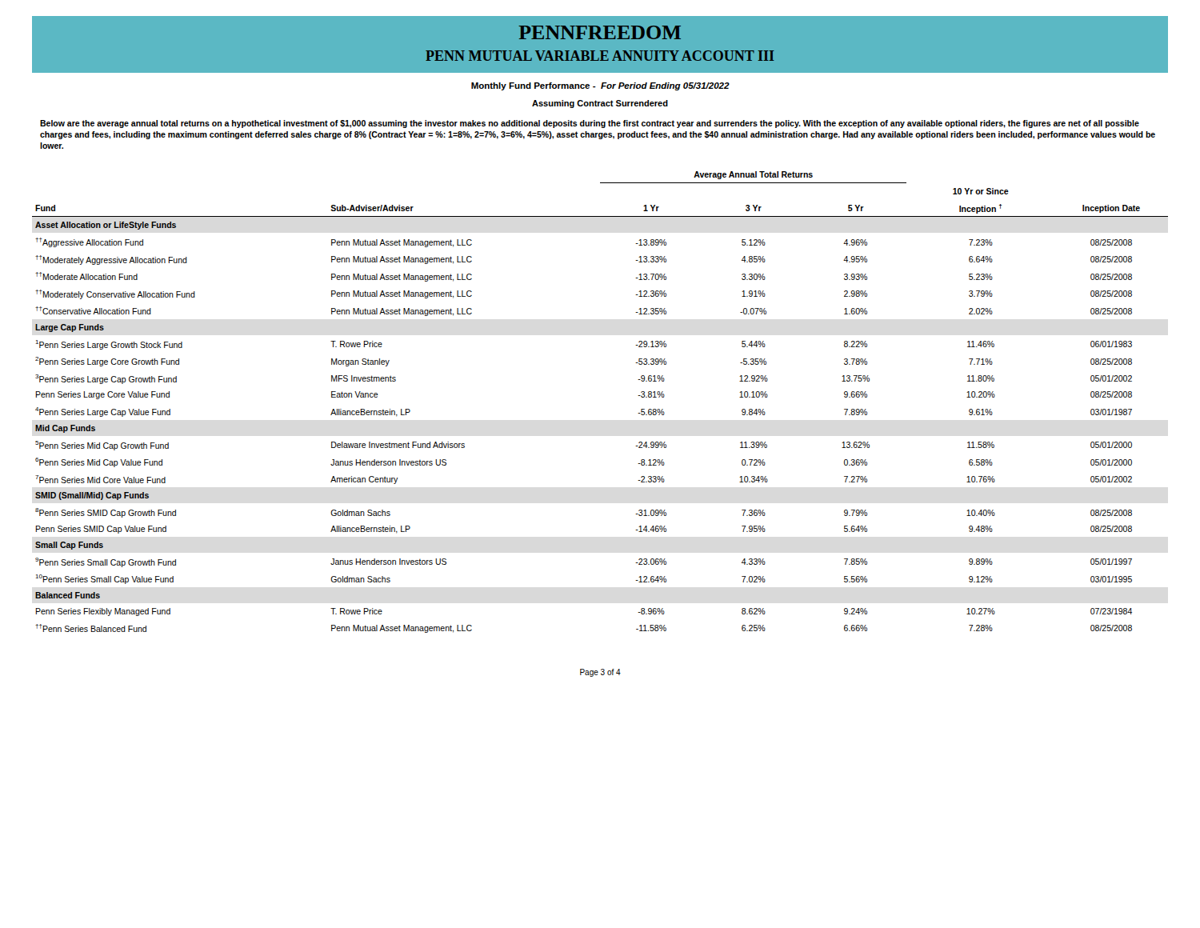PENNFREEDOM
PENN MUTUAL VARIABLE ANNUITY ACCOUNT III
Monthly Fund Performance - For Period Ending 05/31/2022
Assuming Contract Surrendered
Below are the average annual total returns on a hypothetical investment of $1,000 assuming the investor makes no additional deposits during the first contract year and surrenders the policy. With the exception of any available optional riders, the figures are net of all possible charges and fees, including the maximum contingent deferred sales charge of 8% (Contract Year = %: 1=8%, 2=7%, 3=6%, 4=5%), asset charges, product fees, and the $40 annual administration charge. Had any available optional riders been included, performance values would be lower.
| | | Average Annual Total Returns | | |
| --- | --- | --- | --- | --- |
| | | | | | 10 Yr or Since | |
| Fund | Sub-Adviser/Adviser | 1 Yr | 3 Yr | 5 Yr | Inception † | Inception Date |
| Asset Allocation or LifeStyle Funds |
| †† Aggressive Allocation Fund | Penn Mutual Asset Management, LLC | -13.89% | 5.12% | 4.96% | 7.23% | 08/25/2008 |
| †† Moderately Aggressive Allocation Fund | Penn Mutual Asset Management, LLC | -13.33% | 4.85% | 4.95% | 6.64% | 08/25/2008 |
| †† Moderate Allocation Fund | Penn Mutual Asset Management, LLC | -13.70% | 3.30% | 3.93% | 5.23% | 08/25/2008 |
| †† Moderately Conservative Allocation Fund | Penn Mutual Asset Management, LLC | -12.36% | 1.91% | 2.98% | 3.79% | 08/25/2008 |
| †† Conservative Allocation Fund | Penn Mutual Asset Management, LLC | -12.35% | -0.07% | 1.60% | 2.02% | 08/25/2008 |
| Large Cap Funds |
| 1 Penn Series Large Growth Stock Fund | T. Rowe Price | -29.13% | 5.44% | 8.22% | 11.46% | 06/01/1983 |
| 2 Penn Series Large Core Growth Fund | Morgan Stanley | -53.39% | -5.35% | 3.78% | 7.71% | 08/25/2008 |
| 3 Penn Series Large Cap Growth Fund | MFS Investments | -9.61% | 12.92% | 13.75% | 11.80% | 05/01/2002 |
| Penn Series Large Core Value Fund | Eaton Vance | -3.81% | 10.10% | 9.66% | 10.20% | 08/25/2008 |
| 4 Penn Series Large Cap Value Fund | AllianceBernstein, LP | -5.68% | 9.84% | 7.89% | 9.61% | 03/01/1987 |
| Mid Cap Funds |
| 5 Penn Series Mid Cap Growth Fund | Delaware Investment Fund Advisors | -24.99% | 11.39% | 13.62% | 11.58% | 05/01/2000 |
| 6 Penn Series Mid Cap Value Fund | Janus Henderson Investors US | -8.12% | 0.72% | 0.36% | 6.58% | 05/01/2000 |
| 7 Penn Series Mid Core Value Fund | American Century | -2.33% | 10.34% | 7.27% | 10.76% | 05/01/2002 |
| SMID (Small/Mid) Cap Funds |
| 8 Penn Series SMID Cap Growth Fund | Goldman Sachs | -31.09% | 7.36% | 9.79% | 10.40% | 08/25/2008 |
| Penn Series SMID Cap Value Fund | AllianceBernstein, LP | -14.46% | 7.95% | 5.64% | 9.48% | 08/25/2008 |
| Small Cap Funds |
| 9 Penn Series Small Cap Growth Fund | Janus Henderson Investors US | -23.06% | 4.33% | 7.85% | 9.89% | 05/01/1997 |
| 10 Penn Series Small Cap Value Fund | Goldman Sachs | -12.64% | 7.02% | 5.56% | 9.12% | 03/01/1995 |
| Balanced Funds |
| Penn Series Flexibly Managed Fund | T. Rowe Price | -8.96% | 8.62% | 9.24% | 10.27% | 07/23/1984 |
| †† Penn Series Balanced Fund | Penn Mutual Asset Management, LLC | -11.58% | 6.25% | 6.66% | 7.28% | 08/25/2008 |
Page 3 of 4